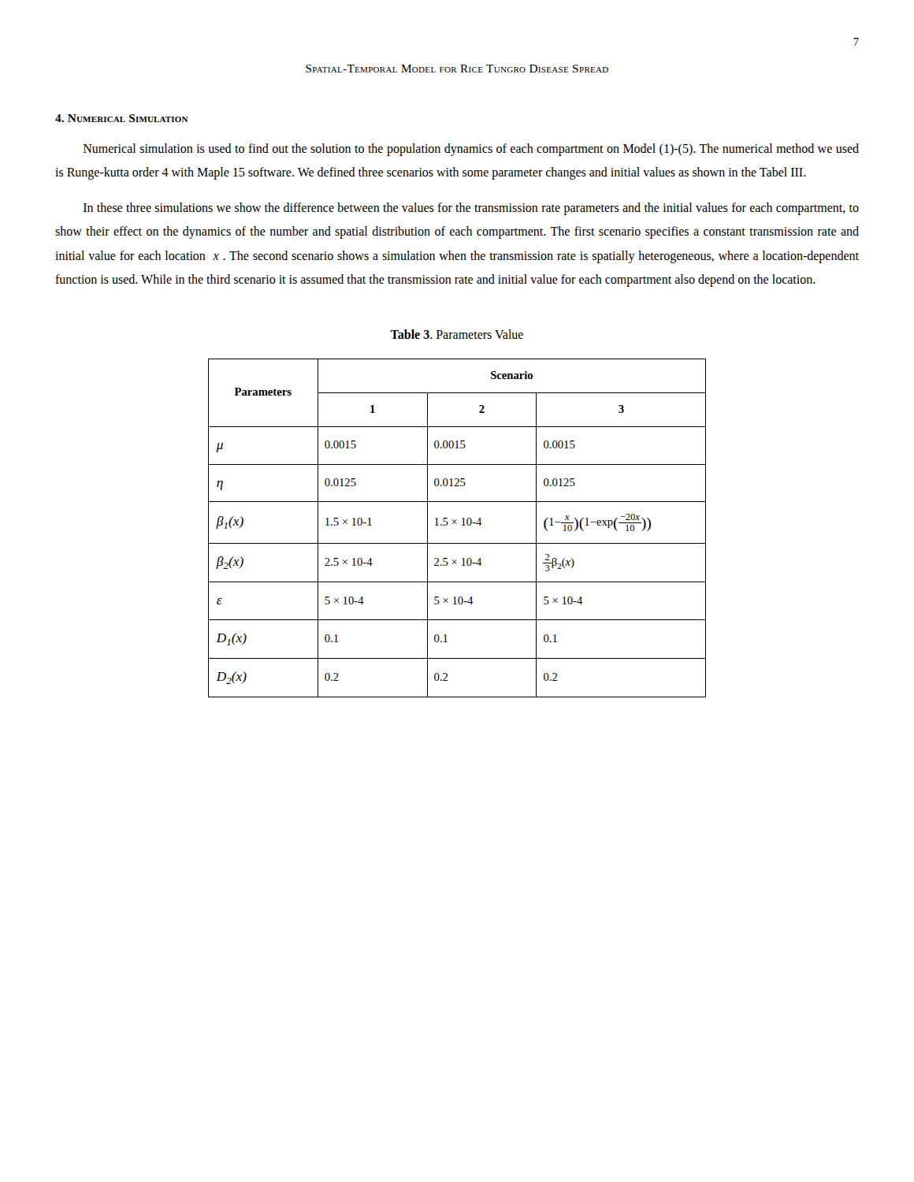7
Spatial-Temporal Model for Rice Tungro Disease Spread
4. Numerical Simulation
Numerical simulation is used to find out the solution to the population dynamics of each compartment on Model (1)-(5). The numerical method we used is Runge-kutta order 4 with Maple 15 software. We defined three scenarios with some parameter changes and initial values as shown in the Tabel III.
In these three simulations we show the difference between the values for the transmission rate parameters and the initial values for each compartment, to show their effect on the dynamics of the number and spatial distribution of each compartment. The first scenario specifies a constant transmission rate and initial value for each location x . The second scenario shows a simulation when the transmission rate is spatially heterogeneous, where a location-dependent function is used. While in the third scenario it is assumed that the transmission rate and initial value for each compartment also depend on the location.
Table 3. Parameters Value
| Parameters | Scenario |
| --- | --- |
| 1 | 2 | 3 |
| μ | 0.0015 | 0.0015 | 0.0015 |
| η | 0.0125 | 0.0125 | 0.0125 |
| β 1 ( x ) | 1.5 × 10-1 | 1.5 × 10-4 | ( 1− x 10 ) ( 1−exp ( −20 x 10 ) ) |
| β 2 ( x ) | 2.5 × 10-4 | 2.5 × 10-4 | 2 3 β 2 ( x ) |
| ε | 5 × 10-4 | 5 × 10-4 | 5 × 10-4 |
| D 1 ( x ) | 0.1 | 0.1 | 0.1 |
| D 2 ( x ) | 0.2 | 0.2 | 0.2 |